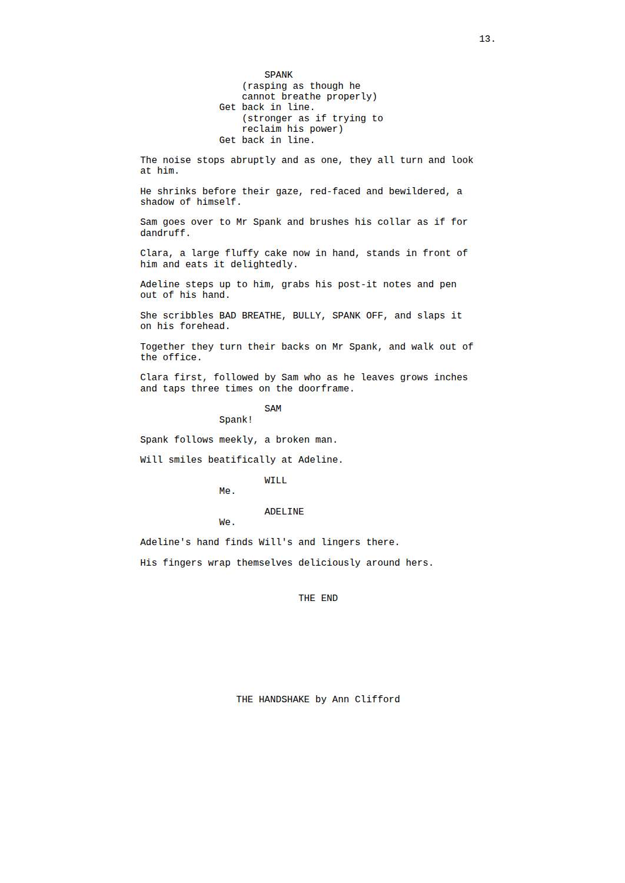13.
SPANK
(rasping as though he cannot breathe properly)
Get back in line.
(stronger as if trying to reclaim his power)
Get back in line.
The noise stops abruptly and as one, they all turn and look at him.
He shrinks before their gaze, red-faced and bewildered, a shadow of himself.
Sam goes over to Mr Spank and brushes his collar as if for dandruff.
Clara, a large fluffy cake now in hand, stands in front of him and eats it delightedly.
Adeline steps up to him, grabs his post-it notes and pen out of his hand.
She scribbles BAD BREATHE, BULLY, SPANK OFF, and slaps it on his forehead.
Together they turn their backs on Mr Spank, and walk out of the office.
Clara first, followed by Sam who as he leaves grows inches and taps three times on the doorframe.
SAM
Spank!
Spank follows meekly, a broken man.
Will smiles beatifically at Adeline.
WILL
Me.
ADELINE
We.
Adeline's hand finds Will's and lingers there.
His fingers wrap themselves deliciously around hers.
THE END
THE HANDSHAKE by Ann Clifford